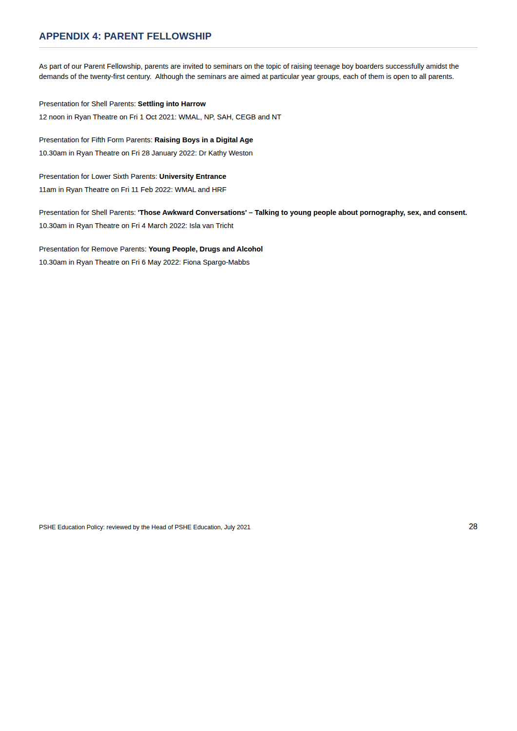APPENDIX 4: PARENT FELLOWSHIP
As part of our Parent Fellowship, parents are invited to seminars on the topic of raising teenage boy boarders successfully amidst the demands of the twenty-first century. Although the seminars are aimed at particular year groups, each of them is open to all parents.
Presentation for Shell Parents: Settling into Harrow
12 noon in Ryan Theatre on Fri 1 Oct 2021: WMAL, NP, SAH, CEGB and NT
Presentation for Fifth Form Parents: Raising Boys in a Digital Age
10.30am in Ryan Theatre on Fri 28 January 2022: Dr Kathy Weston
Presentation for Lower Sixth Parents: University Entrance
11am in Ryan Theatre on Fri 11 Feb 2022: WMAL and HRF
Presentation for Shell Parents: 'Those Awkward Conversations' – Talking to young people about pornography, sex, and consent.
10.30am in Ryan Theatre on Fri 4 March 2022: Isla van Tricht
Presentation for Remove Parents: Young People, Drugs and Alcohol
10.30am in Ryan Theatre on Fri 6 May 2022: Fiona Spargo-Mabbs
PSHE Education Policy: reviewed by the Head of PSHE Education, July 2021 28